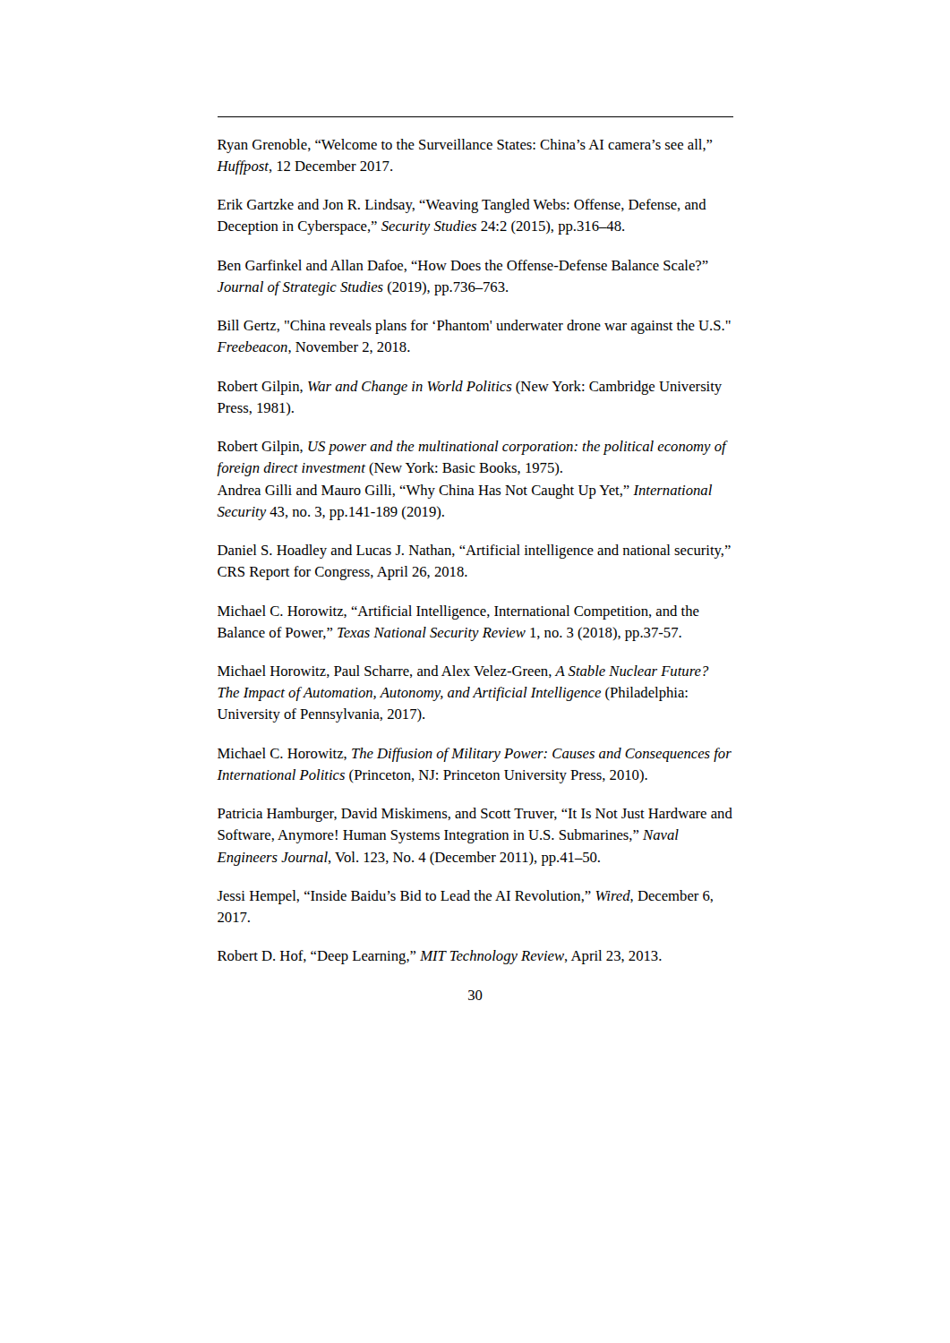Ryan Grenoble, “Welcome to the Surveillance States: China’s AI camera’s see all,” Huffpost, 12 December 2017.
Erik Gartzke and Jon R. Lindsay, “Weaving Tangled Webs: Offense, Defense, and Deception in Cyberspace,” Security Studies 24:2 (2015), pp.316–48.
Ben Garfinkel and Allan Dafoe, “How Does the Offense-Defense Balance Scale?” Journal of Strategic Studies (2019), pp.736–763.
Bill Gertz, "China reveals plans for ‘Phantom' underwater drone war against the U.S." Freebeacon, November 2, 2018.
Robert Gilpin, War and Change in World Politics (New York: Cambridge University Press, 1981).
Robert Gilpin, US power and the multinational corporation: the political economy of foreign direct investment (New York: Basic Books, 1975).
Andrea Gilli and Mauro Gilli, “Why China Has Not Caught Up Yet,” International Security 43, no. 3, pp.141-189 (2019).
Daniel S. Hoadley and Lucas J. Nathan, “Artificial intelligence and national security,” CRS Report for Congress, April 26, 2018.
Michael C. Horowitz, “Artificial Intelligence, International Competition, and the Balance of Power,” Texas National Security Review 1, no. 3 (2018), pp.37-57.
Michael Horowitz, Paul Scharre, and Alex Velez-Green, A Stable Nuclear Future? The Impact of Automation, Autonomy, and Artificial Intelligence (Philadelphia: University of Pennsylvania, 2017).
Michael C. Horowitz, The Diffusion of Military Power: Causes and Consequences for International Politics (Princeton, NJ: Princeton University Press, 2010).
Patricia Hamburger, David Miskimens, and Scott Truver, “It Is Not Just Hardware and Software, Anymore! Human Systems Integration in U.S. Submarines,” Naval Engineers Journal, Vol. 123, No. 4 (December 2011), pp.41–50.
Jessi Hempel, “Inside Baidu’s Bid to Lead the AI Revolution,” Wired, December 6, 2017.
Robert D. Hof, “Deep Learning,” MIT Technology Review, April 23, 2013.
30